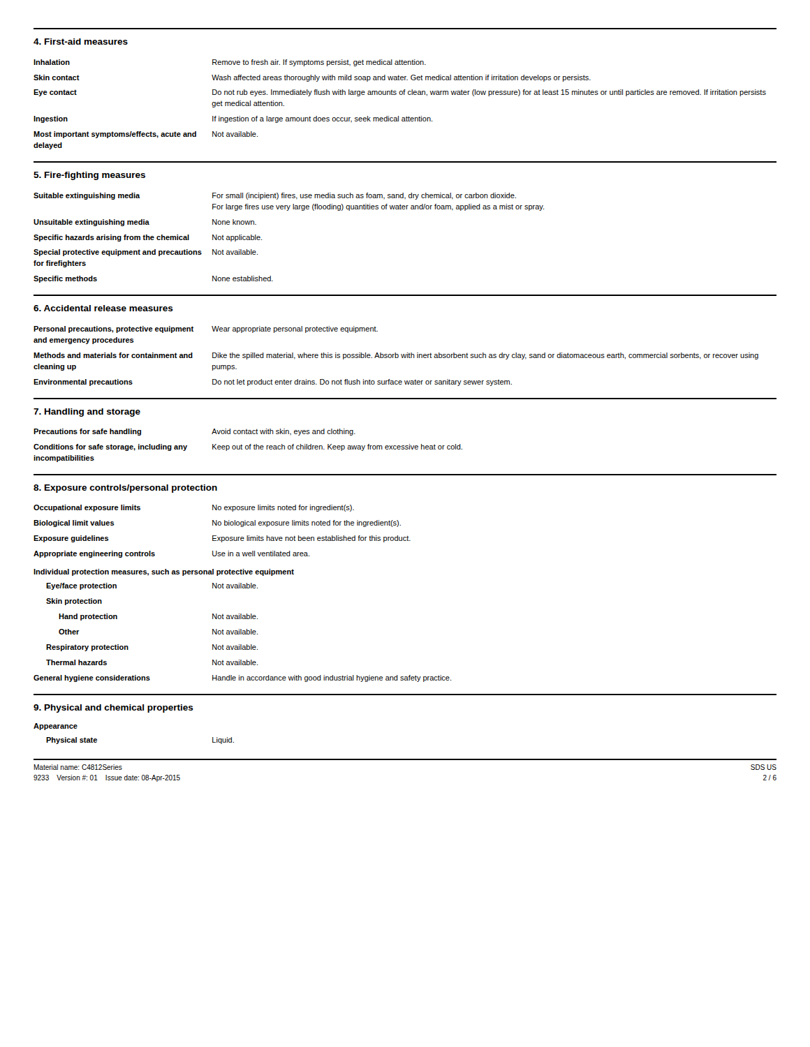4. First-aid measures
| Inhalation | Remove to fresh air. If symptoms persist, get medical attention. |
| Skin contact | Wash affected areas thoroughly with mild soap and water. Get medical attention if irritation develops or persists. |
| Eye contact | Do not rub eyes. Immediately flush with large amounts of clean, warm water (low pressure) for at least 15 minutes or until particles are removed. If irritation persists get medical attention. |
| Ingestion | If ingestion of a large amount does occur, seek medical attention. |
| Most important symptoms/effects, acute and delayed | Not available. |
5. Fire-fighting measures
| Suitable extinguishing media | For small (incipient) fires, use media such as foam, sand, dry chemical, or carbon dioxide. For large fires use very large (flooding) quantities of water and/or foam, applied as a mist or spray. |
| Unsuitable extinguishing media | None known. |
| Specific hazards arising from the chemical | Not applicable. |
| Special protective equipment and precautions for firefighters | Not available. |
| Specific methods | None established. |
6. Accidental release measures
| Personal precautions, protective equipment and emergency procedures | Wear appropriate personal protective equipment. |
| Methods and materials for containment and cleaning up | Dike the spilled material, where this is possible. Absorb with inert absorbent such as dry clay, sand or diatomaceous earth, commercial sorbents, or recover using pumps. |
| Environmental precautions | Do not let product enter drains. Do not flush into surface water or sanitary sewer system. |
7. Handling and storage
| Precautions for safe handling | Avoid contact with skin, eyes and clothing. |
| Conditions for safe storage, including any incompatibilities | Keep out of the reach of children. Keep away from excessive heat or cold. |
8. Exposure controls/personal protection
| Occupational exposure limits | No exposure limits noted for ingredient(s). |
| Biological limit values | No biological exposure limits noted for the ingredient(s). |
| Exposure guidelines | Exposure limits have not been established for this product. |
| Appropriate engineering controls | Use in a well ventilated area. |
Individual protection measures, such as personal protective equipment
| Eye/face protection | Not available. |
| Skin protection | |
| Hand protection | Not available. |
| Other | Not available. |
| Respiratory protection | Not available. |
| Thermal hazards | Not available. |
| General hygiene considerations | Handle in accordance with good industrial hygiene and safety practice. |
9. Physical and chemical properties
Appearance
| Physical state | Liquid. |
Material name: C4812Series
SDS US
9233 Version #: 01 Issue date: 08-Apr-2015 2 / 6